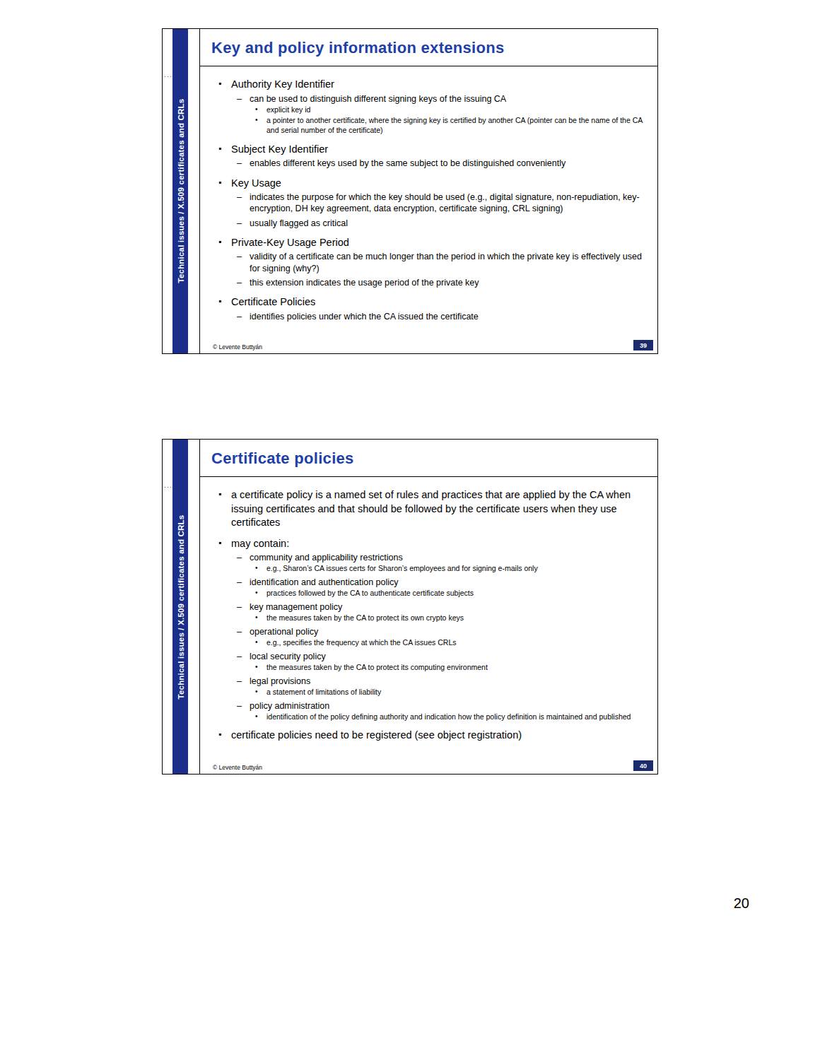······
Technical issues / X.509 certificates and CRLs
Key and policy information extensions
Authority Key Identifier
can be used to distinguish different signing keys of the issuing CA
explicit key id
a pointer to another certificate, where the signing key is certified by another CA (pointer can be the name of the CA and serial number of the certificate)
Subject Key Identifier
enables different keys used by the same subject to be distinguished conveniently
Key Usage
indicates the purpose for which the key should be used (e.g., digital signature, non-repudiation, key-encryption, DH key agreement, data encryption, certificate signing, CRL signing)
usually flagged as critical
Private-Key Usage Period
validity of a certificate can be much longer than the period in which the private key is effectively used for signing (why?)
this extension indicates the usage period of the private key
Certificate Policies
identifies policies under which the CA issued the certificate
© Levente Buttyán
39
······
Technical issues / X.509 certificates and CRLs
Certificate policies
a certificate policy is a named set of rules and practices that are applied by the CA when issuing certificates and that should be followed by the certificate users when they use certificates
may contain:
community and applicability restrictions
e.g., Sharon’s CA issues certs for Sharon’s employees and for signing e-mails only
identification and authentication policy
practices followed by the CA to authenticate certificate subjects
key management policy
the measures taken by the CA to protect its own crypto keys
operational policy
e.g., specifies the frequency at which the CA issues CRLs
local security policy
the measures taken by the CA to protect its computing environment
legal provisions
a statement of limitations of liability
policy administration
identification of the policy defining authority and indication how the policy definition is maintained and published
certificate policies need to be registered (see object registration)
© Levente Buttyán
40
20